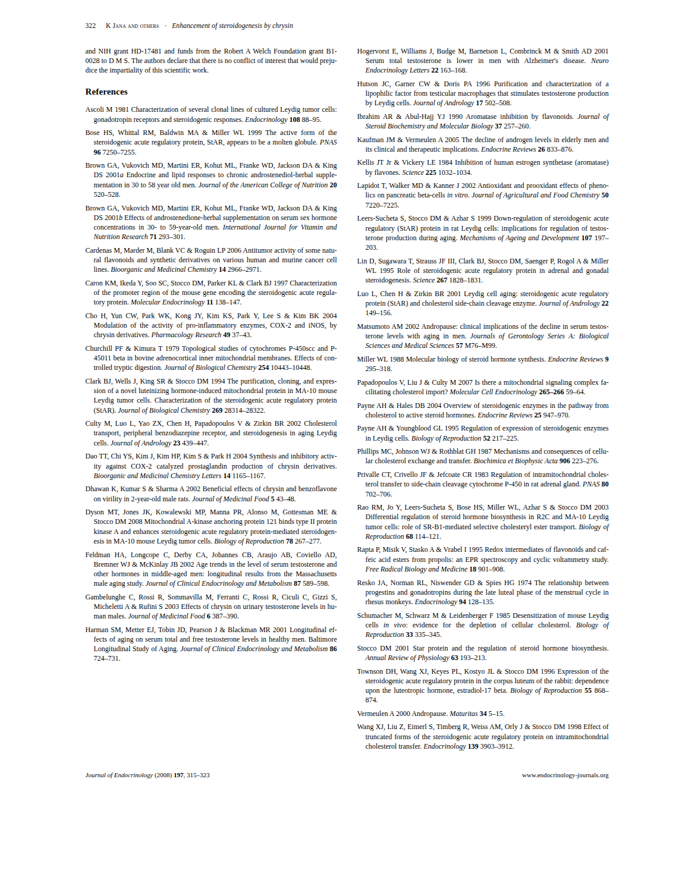322 K Jana and others · Enhancement of steroidogenesis by chrysin
and NIH grant HD-17481 and funds from the Robert A Welch Foundation grant B1-0028 to D M S. The authors declare that there is no conflict of interest that would prejudice the impartiality of this scientific work.
References
Ascoli M 1981 Characterization of several clonal lines of cultured Leydig tumor cells: gonadotropin receptors and steroidogenic responses. Endocrinology 108 88–95.
Bose HS, Whittal RM, Baldwin MA & Miller WL 1999 The active form of the steroidogenic acute regulatory protein, StAR, appears to be a molten globule. PNAS 96 7250–7255.
Brown GA, Vukovich MD, Martini ER, Kohut ML, Franke WD, Jackson DA & King DS 2001a Endocrine and lipid responses to chronic androstenediol-herbal supplementation in 30 to 58 year old men. Journal of the American College of Nutrition 20 520–528.
Brown GA, Vukovich MD, Martini ER, Kohut ML, Franke WD, Jackson DA & King DS 2001b Effects of androstenedione-herbal supplementation on serum sex hormone concentrations in 30- to 59-year-old men. International Journal for Vitamin and Nutrition Research 71 293–301.
Cardenas M, Marder M, Blank VC & Roguin LP 2006 Antitumor activity of some natural flavonoids and synthetic derivatives on various human and murine cancer cell lines. Bioorganic and Medicinal Chemistry 14 2966–2971.
Caron KM, Ikeda Y, Soo SC, Stocco DM, Parker KL & Clark BJ 1997 Characterization of the promoter region of the mouse gene encoding the steroidogenic acute regulatory protein. Molecular Endocrinology 11 138–147.
Cho H, Yun CW, Park WK, Kong JY, Kim KS, Park Y, Lee S & Kim BK 2004 Modulation of the activity of pro-inflammatory enzymes, COX-2 and iNOS, by chrysin derivatives. Pharmacology Research 49 37–43.
Churchill PF & Kimura T 1979 Topological studies of cytochromes P-450scc and P-45011 beta in bovine adrenocortical inner mitochondrial membranes. Effects of controlled tryptic digestion. Journal of Biological Chemistry 254 10443–10448.
Clark BJ, Wells J, King SR & Stocco DM 1994 The purification, cloning, and expression of a novel luteinizing hormone-induced mitochondrial protein in MA-10 mouse Leydig tumor cells. Characterization of the steroidogenic acute regulatory protein (StAR). Journal of Biological Chemistry 269 28314–28322.
Culty M, Luo L, Yao ZX, Chen H, Papadopoulos V & Zirkin BR 2002 Cholesterol transport, peripheral benzodiazepine receptor, and steroidogenesis in aging Leydig cells. Journal of Andrology 23 439–447.
Dao TT, Chi YS, Kim J, Kim HP, Kim S & Park H 2004 Synthesis and inhibitory activity against COX-2 catalyzed prostaglandin production of chrysin derivatives. Bioorganic and Medicinal Chemistry Letters 14 1165–1167.
Dhawan K, Kumar S & Sharma A 2002 Beneficial effects of chrysin and benzoflavone on virility in 2-year-old male rats. Journal of Medicinal Food 5 43–48.
Dyson MT, Jones JK, Kowalewski MP, Manna PR, Alonso M, Gottesman ME & Stocco DM 2008 Mitochondrial A-kinase anchoring protein 121 binds type II protein kinase A and enhances steroidogenic acute regulatory protein-mediated steroidogenesis in MA-10 mouse Leydig tumor cells. Biology of Reproduction 78 267–277.
Feldman HA, Longcope C, Derby CA, Johannes CB, Araujo AB, Coviello AD, Bremner WJ & McKinlay JB 2002 Age trends in the level of serum testosterone and other hormones in middle-aged men: longitudinal results from the Massachusetts male aging study. Journal of Clinical Endocrinology and Metabolism 87 589–598.
Gambelunghe C, Rossi R, Sommavilla M, Ferranti C, Rossi R, Ciculi C, Gizzi S, Micheletti A & Rufini S 2003 Effects of chrysin on urinary testosterone levels in human males. Journal of Medicinal Food 6 387–390.
Harman SM, Metter EJ, Tobin JD, Pearson J & Blackman MR 2001 Longitudinal effects of aging on serum total and free testosterone levels in healthy men. Baltimore Longitudinal Study of Aging. Journal of Clinical Endocrinology and Metabolism 86 724–731.
Hogervorst E, Williams J, Budge M, Barnetson L, Combrinck M & Smith AD 2001 Serum total testosterone is lower in men with Alzheimer's disease. Neuro Endocrinology Letters 22 163–168.
Hutson JC, Garner CW & Doris PA 1996 Purification and characterization of a lipophilic factor from testicular macrophages that stimulates testosterone production by Leydig cells. Journal of Andrology 17 502–508.
Ibrahim AR & Abul-Hajj YJ 1990 Aromatase inhibition by flavonoids. Journal of Steroid Biochemistry and Molecular Biology 37 257–260.
Kaufman JM & Vermeulen A 2005 The decline of androgen levels in elderly men and its clinical and therapeutic implications. Endocrine Reviews 26 833–876.
Kellis JT Jr & Vickery LE 1984 Inhibition of human estrogen synthetase (aromatase) by flavones. Science 225 1032–1034.
Lapidot T, Walker MD & Kanner J 2002 Antioxidant and prooxidant effects of phenolics on pancreatic beta-cells in vitro. Journal of Agricultural and Food Chemistry 50 7220–7225.
Leers-Sucheta S, Stocco DM & Azhar S 1999 Down-regulation of steroidogenic acute regulatory (StAR) protein in rat Leydig cells: implications for regulation of testosterone production during aging. Mechanisms of Ageing and Development 107 197–203.
Lin D, Sugawara T, Strauss JF III, Clark BJ, Stocco DM, Saenger P, Rogol A & Miller WL 1995 Role of steroidogenic acute regulatory protein in adrenal and gonadal steroidogenesis. Science 267 1828–1831.
Luo L, Chen H & Zirkin BR 2001 Leydig cell aging: steroidogenic acute regulatory protein (StAR) and cholesterol side-chain cleavage enzyme. Journal of Andrology 22 149–156.
Matsumoto AM 2002 Andropause: clinical implications of the decline in serum testosterone levels with aging in men. Journals of Gerontology Series A: Biological Sciences and Medical Sciences 57 M76–M99.
Miller WL 1988 Molecular biology of steroid hormone synthesis. Endocrine Reviews 9 295–318.
Papadopoulos V, Liu J & Culty M 2007 Is there a mitochondrial signaling complex facilitating cholesterol import? Molecular Cell Endocrinology 265–266 59–64.
Payne AH & Hales DB 2004 Overview of steroidogenic enzymes in the pathway from cholesterol to active steroid hormones. Endocrine Reviews 25 947–970.
Payne AH & Youngblood GL 1995 Regulation of expression of steroidogenic enzymes in Leydig cells. Biology of Reproduction 52 217–225.
Phillips MC, Johnson WJ & Rothblat GH 1987 Mechanisms and consequences of cellular cholesterol exchange and transfer. Biochimica et Biophysic Acta 906 223–276.
Privalle CT, Crivello JF & Jefcoate CR 1983 Regulation of intramitochondrial cholesterol transfer to side-chain cleavage cytochrome P-450 in rat adrenal gland. PNAS 80 702–706.
Rao RM, Jo Y, Leers-Sucheta S, Bose HS, Miller WL, Azhar S & Stocco DM 2003 Differential regulation of steroid hormone biosynthesis in R2C and MA-10 Leydig tumor cells: role of SR-B1-mediated selective cholesteryl ester transport. Biology of Reproduction 68 114–121.
Rapta P, Misik V, Stasko A & Vrabel I 1995 Redox intermediates of flavonoids and caffeic acid esters from propolis: an EPR spectroscopy and cyclic voltammetry study. Free Radical Biology and Medicine 18 901–908.
Resko JA, Norman RL, Niswender GD & Spies HG 1974 The relationship between progestins and gonadotropins during the late luteal phase of the menstrual cycle in rhesus monkeys. Endocrinology 94 128–135.
Schumacher M, Schwarz M & Leidenberger F 1985 Desensitization of mouse Leydig cells in vivo: evidence for the depletion of cellular cholesterol. Biology of Reproduction 33 335–345.
Stocco DM 2001 Star protein and the regulation of steroid hormone biosynthesis. Annual Review of Physiology 63 193–213.
Townson DH, Wang XJ, Keyes PL, Kostyo JL & Stocco DM 1996 Expression of the steroidogenic acute regulatory protein in the corpus luteum of the rabbit: dependence upon the luteotropic hormone, estradiol-17 beta. Biology of Reproduction 55 868–874.
Vermeulen A 2000 Andropause. Maturitas 34 5–15.
Wang XJ, Liu Z, Eimerl S, Timberg R, Weiss AM, Orly J & Stocco DM 1998 Effect of truncated forms of the steroidogenic acute regulatory protein on intramitochondrial cholesterol transfer. Endocrinology 139 3903–3912.
Journal of Endocrinology (2008) 197, 315–323
www.endocrinology-journals.org